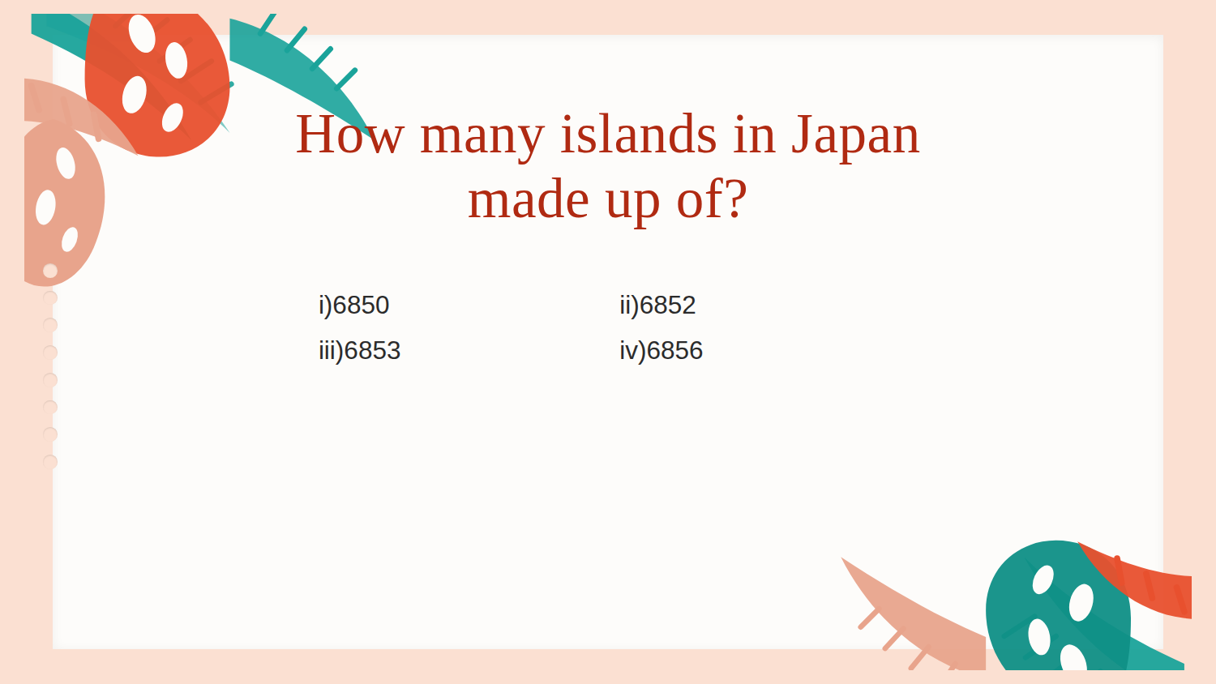How many islands in Japan made up of?
i)6850
ii)6852
iii)6853
iv)6856